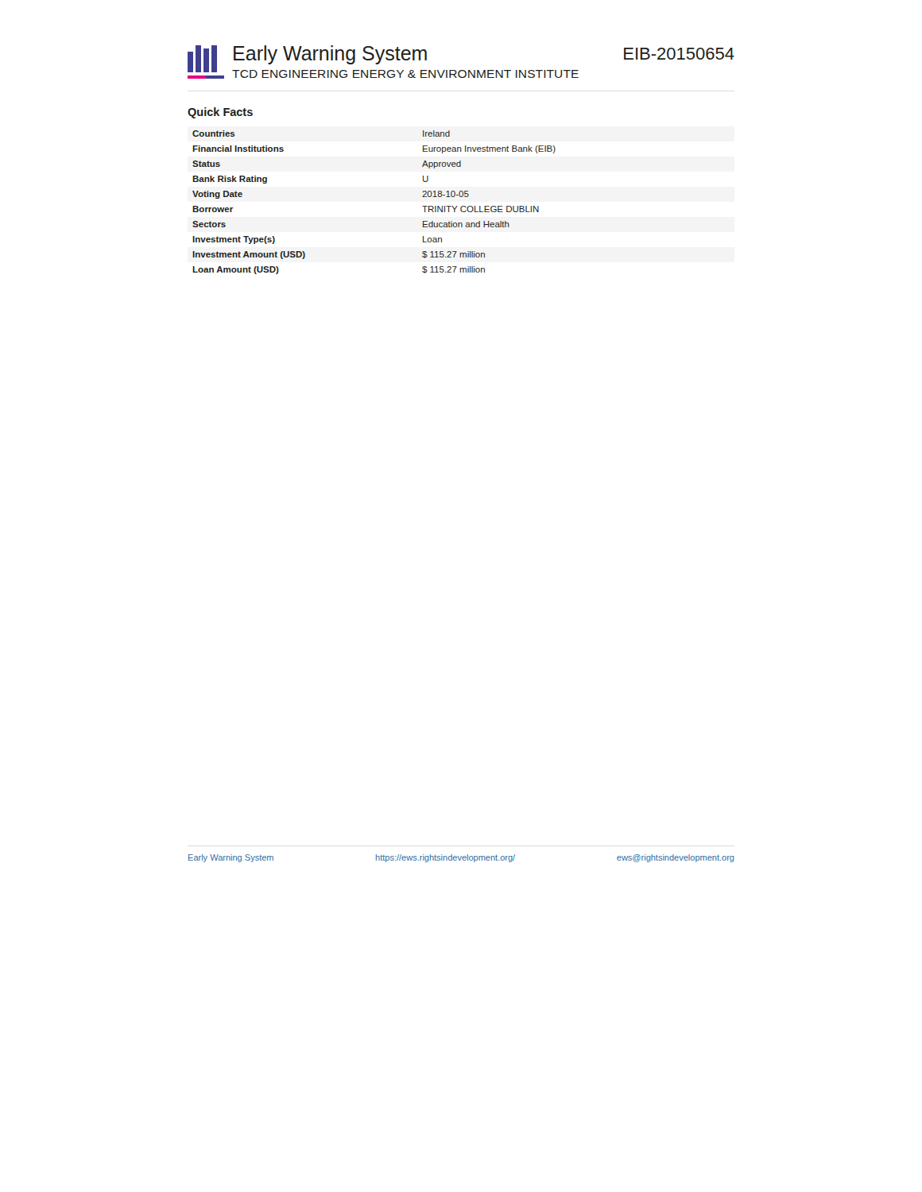Early Warning System
TCD ENGINEERING ENERGY & ENVIRONMENT INSTITUTE
EIB-20150654
Quick Facts
| Countries | Ireland |
| Financial Institutions | European Investment Bank (EIB) |
| Status | Approved |
| Bank Risk Rating | U |
| Voting Date | 2018-10-05 |
| Borrower | TRINITY COLLEGE DUBLIN |
| Sectors | Education and Health |
| Investment Type(s) | Loan |
| Investment Amount (USD) | $ 115.27 million |
| Loan Amount (USD) | $ 115.27 million |
Early Warning System https://ews.rightsindevelopment.org/ ews@rightsindevelopment.org